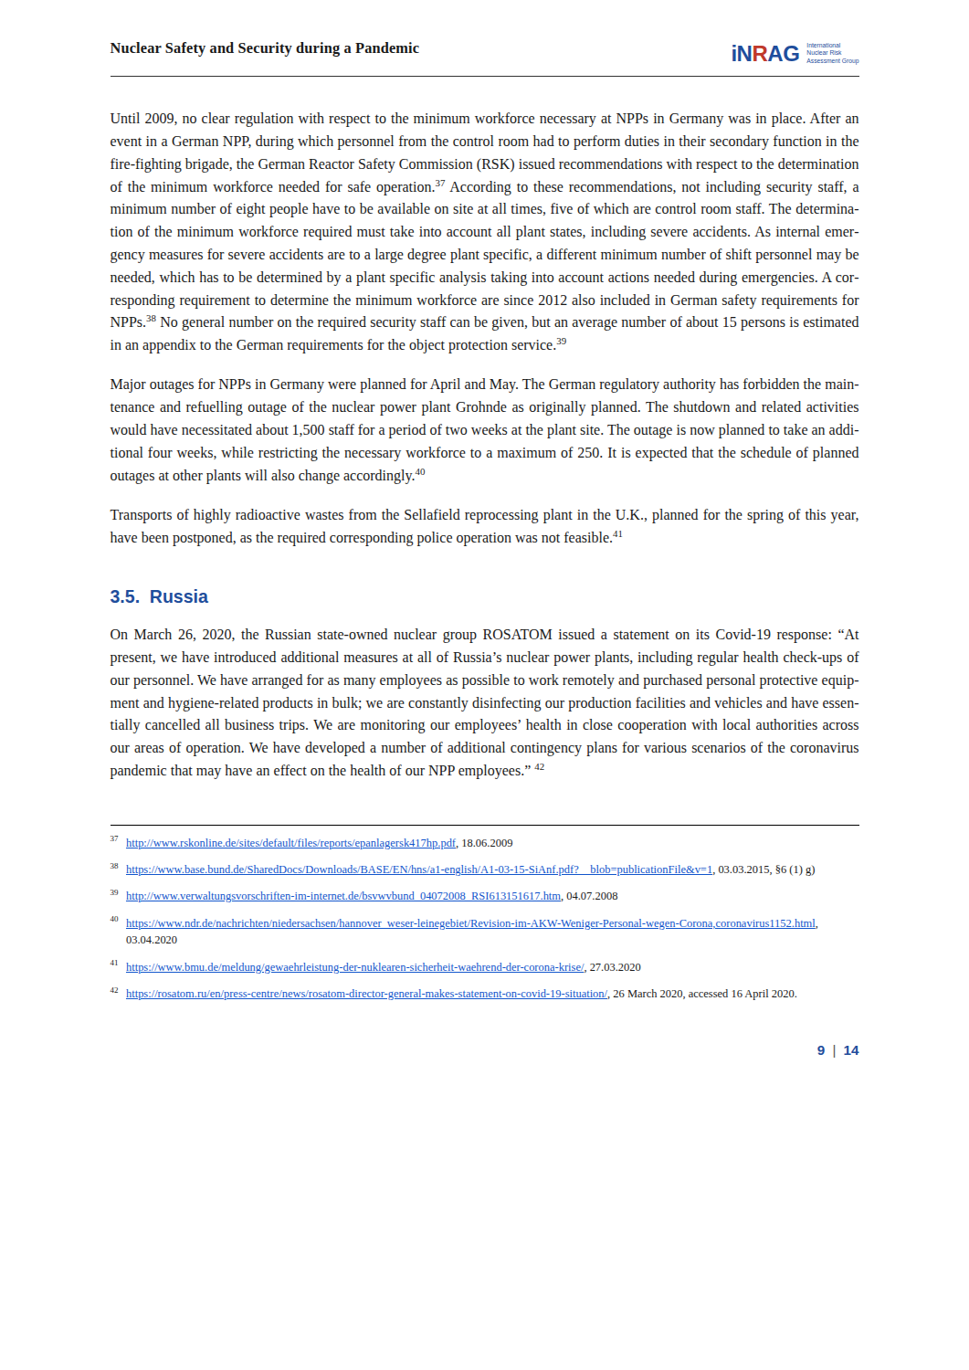Nuclear Safety and Security during a Pandemic
iNRAG International
Nuclear Risk
Assessment Group
Until 2009, no clear regulation with respect to the minimum workforce necessary at NPPs in Germany was in place. After an event in a German NPP, during which personnel from the control room had to perform duties in their secondary function in the fire-fighting brigade, the German Reactor Safety Commission (RSK) issued recommendations with respect to the determination of the minimum workforce needed for safe operation.37 According to these recommendations, not including security staff, a minimum number of eight people have to be available on site at all times, five of which are control room staff. The determination of the minimum workforce required must take into account all plant states, including severe accidents. As internal emergency measures for severe accidents are to a large degree plant specific, a different minimum number of shift personnel may be needed, which has to be determined by a plant specific analysis taking into account actions needed during emergencies. A corresponding requirement to determine the minimum workforce are since 2012 also included in German safety requirements for NPPs.38 No general number on the required security staff can be given, but an average number of about 15 persons is estimated in an appendix to the German requirements for the object protection service.39
Major outages for NPPs in Germany were planned for April and May. The German regulatory authority has forbidden the maintenance and refuelling outage of the nuclear power plant Grohnde as originally planned. The shutdown and related activities would have necessitated about 1,500 staff for a period of two weeks at the plant site. The outage is now planned to take an additional four weeks, while restricting the necessary workforce to a maximum of 250. It is expected that the schedule of planned outages at other plants will also change accordingly.40
Transports of highly radioactive wastes from the Sellafield reprocessing plant in the U.K., planned for the spring of this year, have been postponed, as the required corresponding police operation was not feasible.41
3.5. Russia
On March 26, 2020, the Russian state-owned nuclear group ROSATOM issued a statement on its Covid-19 response: “At present, we have introduced additional measures at all of Russia’s nuclear power plants, including regular health check-ups of our personnel. We have arranged for as many employees as possible to work remotely and purchased personal protective equipment and hygiene-related products in bulk; we are constantly disinfecting our production facilities and vehicles and have essentially cancelled all business trips. We are monitoring our employees’ health in close cooperation with local authorities across our areas of operation. We have developed a number of additional contingency plans for various scenarios of the coronavirus pandemic that may have an effect on the health of our NPP employees.” 42
37 http://www.rskonline.de/sites/default/files/reports/epanlagersk417hp.pdf, 18.06.2009
38 https://www.base.bund.de/SharedDocs/Downloads/BASE/EN/hns/a1-english/A1-03-15-SiAnf.pdf?__blob=publicationFile&v=1, 03.03.2015, §6 (1) g)
39 http://www.verwaltungsvorschriften-im-internet.de/bsvwvbund_04072008_RSI613151617.htm, 04.07.2008
40 https://www.ndr.de/nachrichten/niedersachsen/hannover_weser-leinegebiet/Revision-im-AKW-Weniger-Personal-wegen-Corona,coronavirus1152.html, 03.04.2020
41 https://www.bmu.de/meldung/gewaehrleistung-der-nuklearen-sicherheit-waehrend-der-corona-krise/, 27.03.2020
42 https://rosatom.ru/en/press-centre/news/rosatom-director-general-makes-statement-on-covid-19-situation/, 26 March 2020, accessed 16 April 2020.
9 | 14